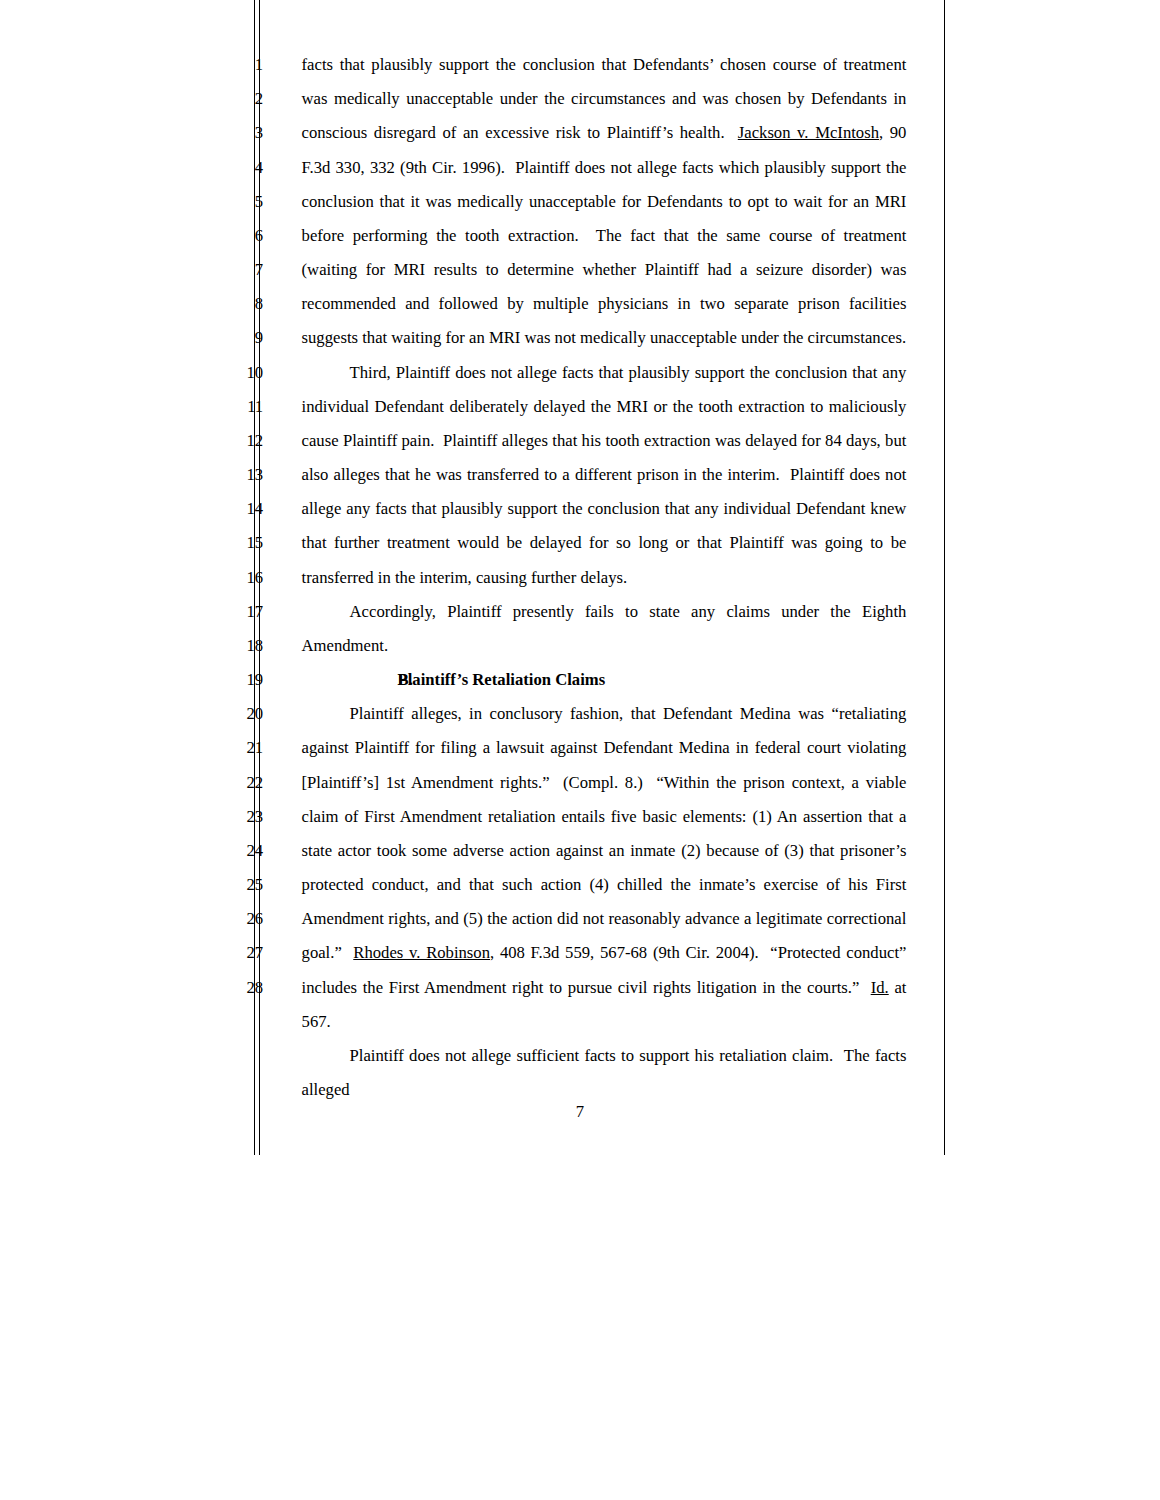1
2
3
4
5
6
7
8
9
10
11
12
13
14
15
16
17
18
19
20
21
22
23
24
25
26
27
28
facts that plausibly support the conclusion that Defendants’ chosen course of treatment was medically unacceptable under the circumstances and was chosen by Defendants in conscious disregard of an excessive risk to Plaintiff’s health. Jackson v. McIntosh, 90 F.3d 330, 332 (9th Cir. 1996). Plaintiff does not allege facts which plausibly support the conclusion that it was medically unacceptable for Defendants to opt to wait for an MRI before performing the tooth extraction. The fact that the same course of treatment (waiting for MRI results to determine whether Plaintiff had a seizure disorder) was recommended and followed by multiple physicians in two separate prison facilities suggests that waiting for an MRI was not medically unacceptable under the circumstances.
Third, Plaintiff does not allege facts that plausibly support the conclusion that any individual Defendant deliberately delayed the MRI or the tooth extraction to maliciously cause Plaintiff pain. Plaintiff alleges that his tooth extraction was delayed for 84 days, but also alleges that he was transferred to a different prison in the interim. Plaintiff does not allege any facts that plausibly support the conclusion that any individual Defendant knew that further treatment would be delayed for so long or that Plaintiff was going to be transferred in the interim, causing further delays.
Accordingly, Plaintiff presently fails to state any claims under the Eighth Amendment.
B. Plaintiff’s Retaliation Claims
Plaintiff alleges, in conclusory fashion, that Defendant Medina was “retaliating against Plaintiff for filing a lawsuit against Defendant Medina in federal court violating [Plaintiff’s] 1st Amendment rights.” (Compl. 8.) “Within the prison context, a viable claim of First Amendment retaliation entails five basic elements: (1) An assertion that a state actor took some adverse action against an inmate (2) because of (3) that prisoner’s protected conduct, and that such action (4) chilled the inmate’s exercise of his First Amendment rights, and (5) the action did not reasonably advance a legitimate correctional goal.” Rhodes v. Robinson, 408 F.3d 559, 567-68 (9th Cir. 2004). “Protected conduct” includes the First Amendment right to pursue civil rights litigation in the courts.” Id. at 567.
Plaintiff does not allege sufficient facts to support his retaliation claim. The facts alleged
7